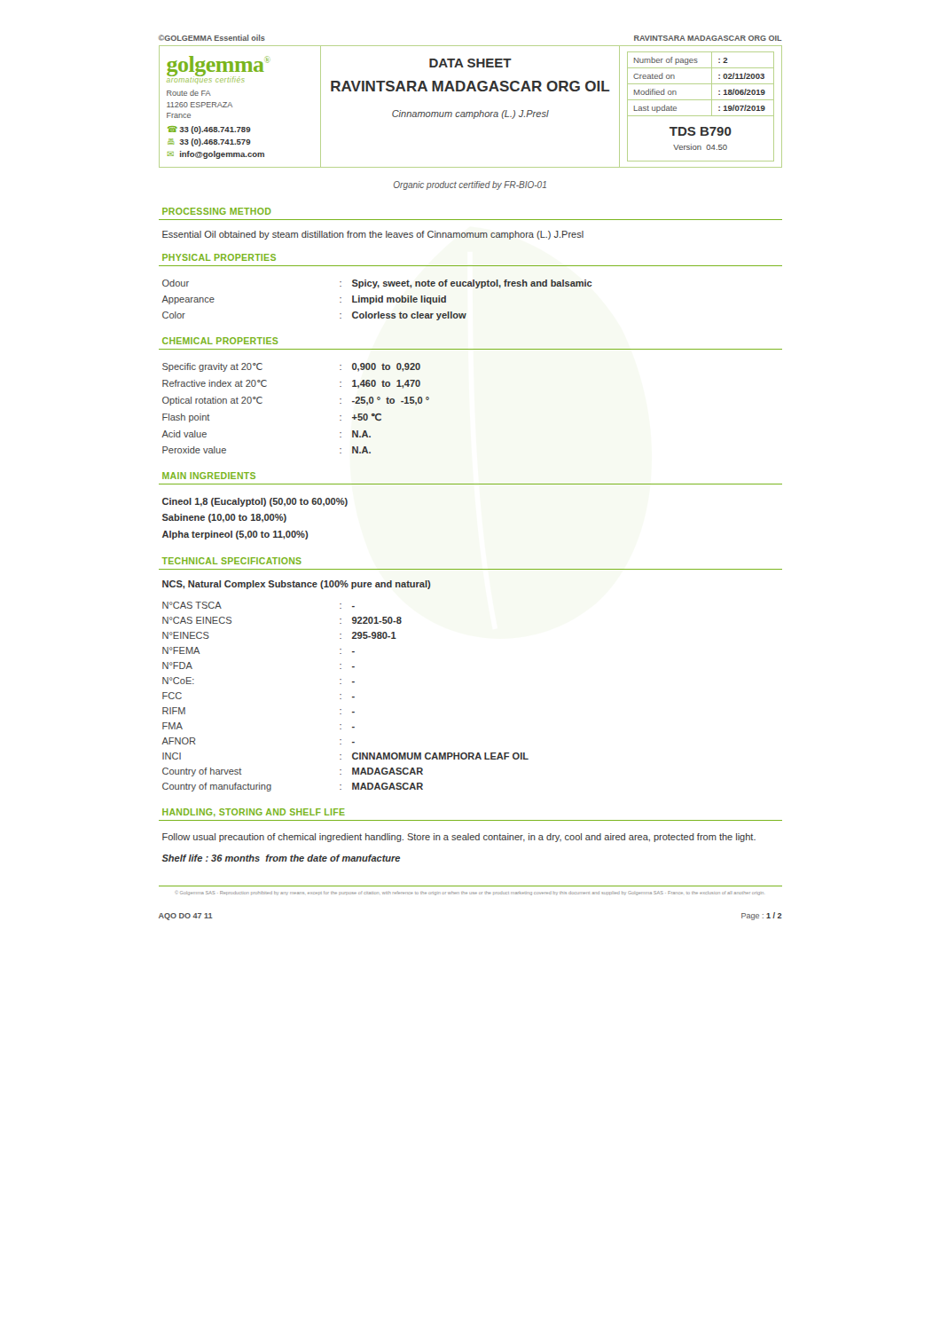©GOLGEMMA Essential oils
RAVINTSARA MADAGASCAR ORG OIL
| golgemma ® aromatiques certifiés Route de FA 11260 ESPERAZA France ☎ 33 (0).468.741.789 🖶 33 (0).468.741.579 ✉ info@golgemma.com | DATA SHEET RAVINTSARA MADAGASCAR ORG OIL Cinnamomum camphora (L.) J.Presl | / Number of pages / : 2 / / Created on / : 02/11/2003 / / Modified on / : 18/06/2019 / / Last update / : 19/07/2019 / / TDS B790 Version 04.50 / |
Organic product certified by FR-BIO-01
PROCESSING METHOD
Essential Oil obtained by steam distillation from the leaves of Cinnamomum camphora (L.) J.Presl
PHYSICAL PROPERTIES
| Odour | : | Spicy, sweet, note of eucalyptol, fresh and balsamic |
| Appearance | : | Limpid mobile liquid |
| Color | : | Colorless to clear yellow |
CHEMICAL PROPERTIES
| Specific gravity at 20℃ | : | 0,900 to 0,920 |
| Refractive index at 20℃ | : | 1,460 to 1,470 |
| Optical rotation at 20℃ | : | -25,0 ° to -15,0 ° |
| Flash point | : | +50 ℃ |
| Acid value | : | N.A. |
| Peroxide value | : | N.A. |
MAIN INGREDIENTS
Cineol 1,8 (Eucalyptol) (50,00 to 60,00%)
Sabinene (10,00 to 18,00%)
Alpha terpineol (5,00 to 11,00%)
TECHNICAL SPECIFICATIONS
NCS, Natural Complex Substance (100% pure and natural)
| N°CAS TSCA | : | - |
| N°CAS EINECS | : | 92201-50-8 |
| N°EINECS | : | 295-980-1 |
| N°FEMA | : | - |
| N°FDA | : | - |
| N°CoE: | : | - |
| FCC | : | - |
| RIFM | : | - |
| FMA | : | - |
| AFNOR | : | - |
| INCI | : | CINNAMOMUM CAMPHORA LEAF OIL |
| Country of harvest | : | MADAGASCAR |
| Country of manufacturing | : | MADAGASCAR |
HANDLING, STORING AND SHELF LIFE
Follow usual precaution of chemical ingredient handling. Store in a sealed container, in a dry, cool and aired area, protected from the light.
Shelf life : 36 months from the date of manufacture
© Golgemma SAS - Reproduction prohibited by any means, except for the purpose of citation, with reference to the origin or when the use or the product marketing covered by this document and supplied by Golgemma SAS - France, to the exclusion of all another origin.
AQO DO 47 11
Page : 1 / 2